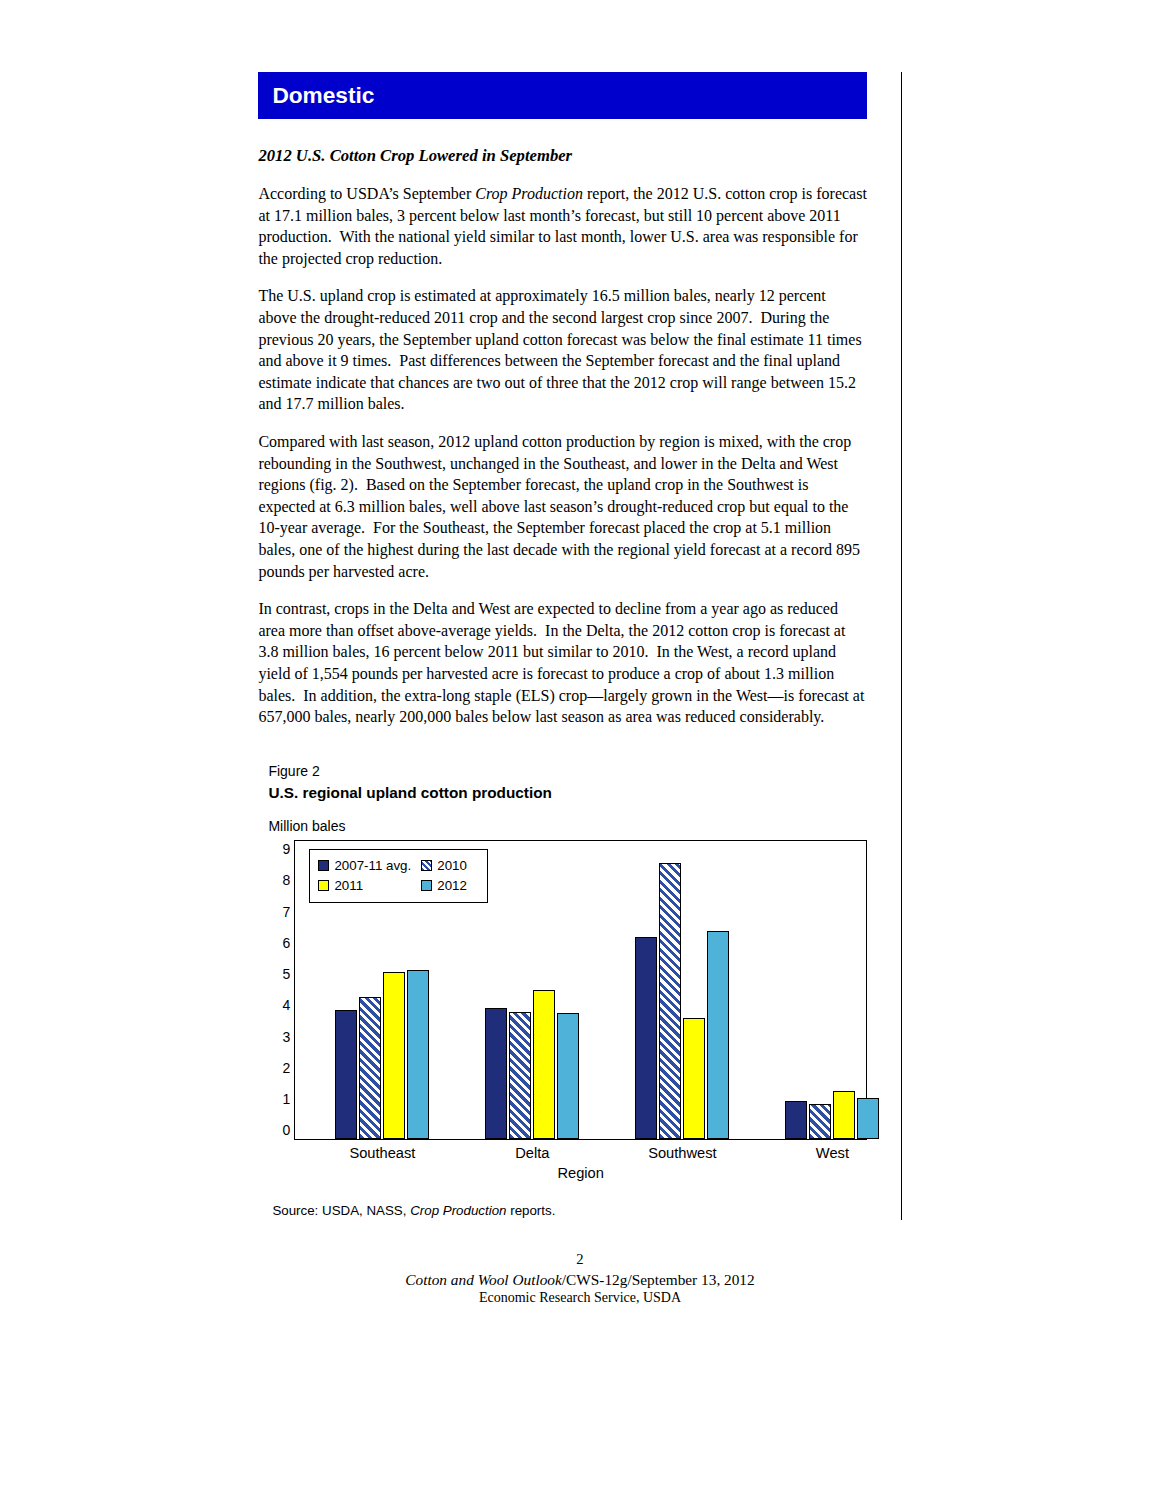Domestic
2012 U.S. Cotton Crop Lowered in September
According to USDA’s September Crop Production report, the 2012 U.S. cotton crop is forecast at 17.1 million bales, 3 percent below last month’s forecast, but still 10 percent above 2011 production. With the national yield similar to last month, lower U.S. area was responsible for the projected crop reduction.
The U.S. upland crop is estimated at approximately 16.5 million bales, nearly 12 percent above the drought-reduced 2011 crop and the second largest crop since 2007. During the previous 20 years, the September upland cotton forecast was below the final estimate 11 times and above it 9 times. Past differences between the September forecast and the final upland estimate indicate that chances are two out of three that the 2012 crop will range between 15.2 and 17.7 million bales.
Compared with last season, 2012 upland cotton production by region is mixed, with the crop rebounding in the Southwest, unchanged in the Southeast, and lower in the Delta and West regions (fig. 2). Based on the September forecast, the upland crop in the Southwest is expected at 6.3 million bales, well above last season’s drought-reduced crop but equal to the 10-year average. For the Southeast, the September forecast placed the crop at 5.1 million bales, one of the highest during the last decade with the regional yield forecast at a record 895 pounds per harvested acre.
In contrast, crops in the Delta and West are expected to decline from a year ago as reduced area more than offset above-average yields. In the Delta, the 2012 cotton crop is forecast at 3.8 million bales, 16 percent below 2011 but similar to 2010. In the West, a record upland yield of 1,554 pounds per harvested acre is forecast to produce a crop of about 1.3 million bales. In addition, the extra-long staple (ELS) crop—largely grown in the West—is forecast at 657,000 bales, nearly 200,000 bales below last season as area was reduced considerably.
Figure 2
U.S. regional upland cotton production
Million bales
9
8
7
6
5
4
3
2
1
0
| 2007-11 avg. | 2010 |
| 2011 | 2012 |
Southeast Delta Southwest West
Region
Source: USDA, NASS, Crop Production reports.
2
Cotton and Wool Outlook/CWS-12g/September 13, 2012
Economic Research Service, USDA